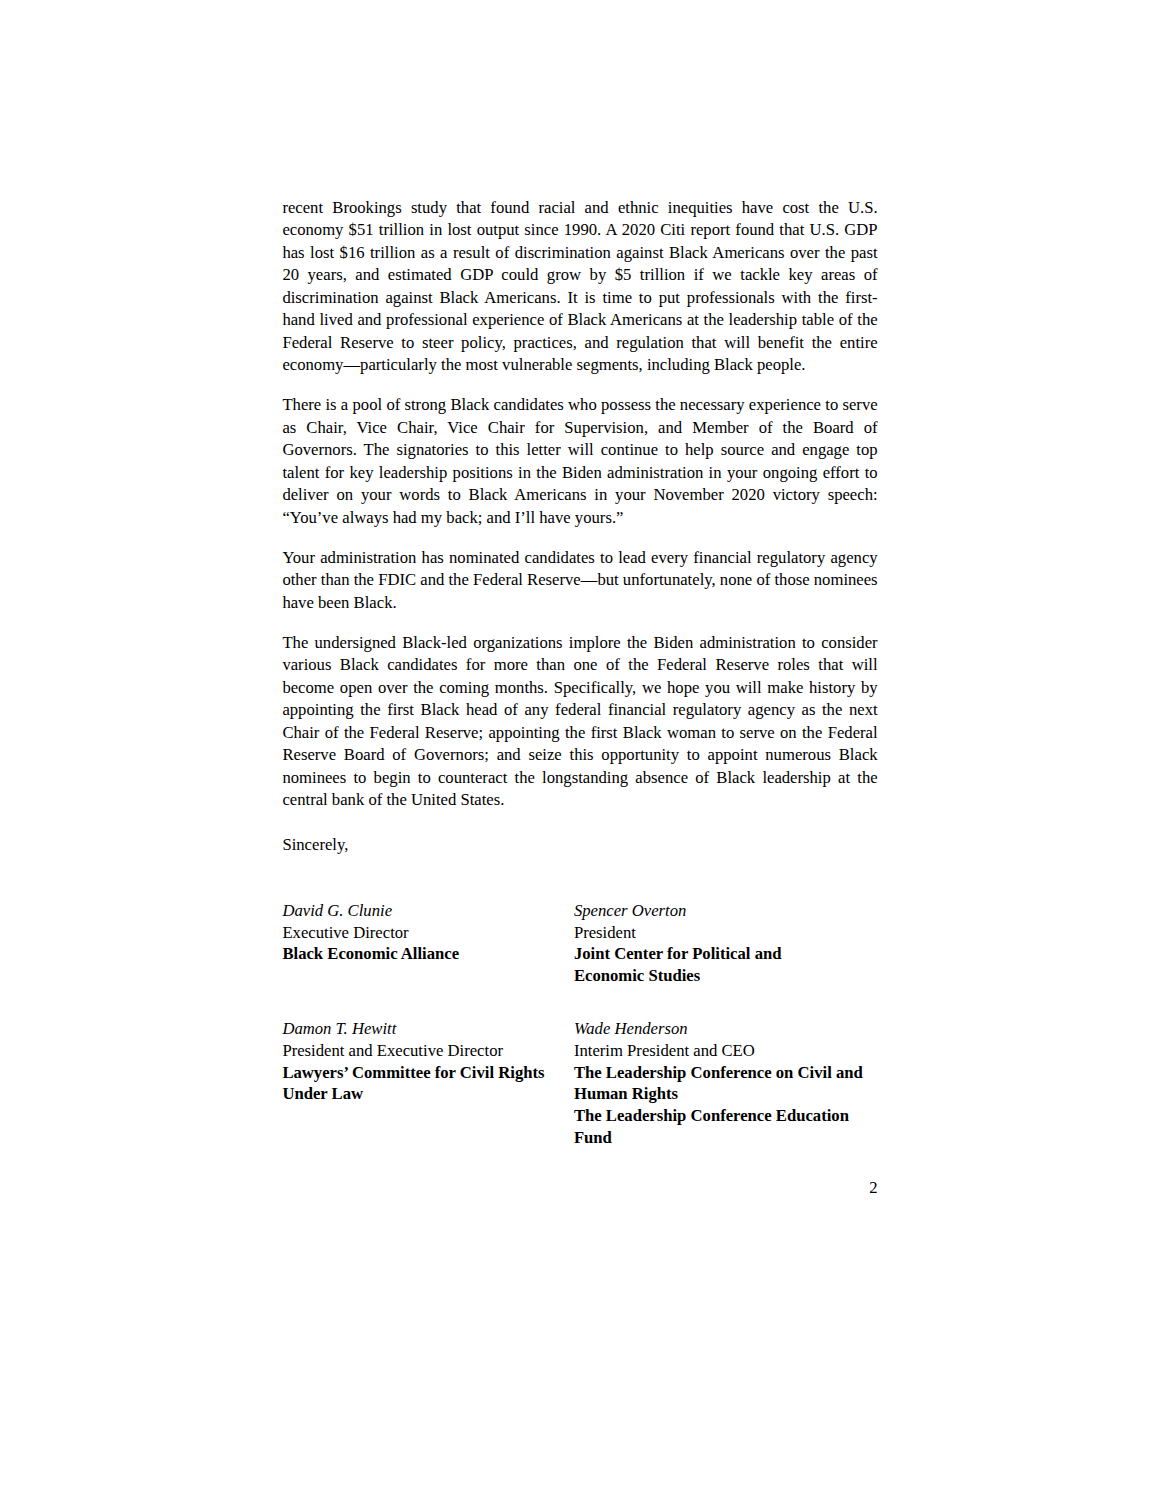recent Brookings study that found racial and ethnic inequities have cost the U.S. economy $51 trillion in lost output since 1990. A 2020 Citi report found that U.S. GDP has lost $16 trillion as a result of discrimination against Black Americans over the past 20 years, and estimated GDP could grow by $5 trillion if we tackle key areas of discrimination against Black Americans. It is time to put professionals with the first-hand lived and professional experience of Black Americans at the leadership table of the Federal Reserve to steer policy, practices, and regulation that will benefit the entire economy—particularly the most vulnerable segments, including Black people.
There is a pool of strong Black candidates who possess the necessary experience to serve as Chair, Vice Chair, Vice Chair for Supervision, and Member of the Board of Governors. The signatories to this letter will continue to help source and engage top talent for key leadership positions in the Biden administration in your ongoing effort to deliver on your words to Black Americans in your November 2020 victory speech: “You’ve always had my back; and I’ll have yours.”
Your administration has nominated candidates to lead every financial regulatory agency other than the FDIC and the Federal Reserve—but unfortunately, none of those nominees have been Black.
The undersigned Black-led organizations implore the Biden administration to consider various Black candidates for more than one of the Federal Reserve roles that will become open over the coming months. Specifically, we hope you will make history by appointing the first Black head of any federal financial regulatory agency as the next Chair of the Federal Reserve; appointing the first Black woman to serve on the Federal Reserve Board of Governors; and seize this opportunity to appoint numerous Black nominees to begin to counteract the longstanding absence of Black leadership at the central bank of the United States.
Sincerely,
| David G. Clunie Executive Director Black Economic Alliance | Spencer Overton President Joint Center for Political and Economic Studies |
| Damon T. Hewitt President and Executive Director Lawyers’ Committee for Civil Rights Under Law | Wade Henderson Interim President and CEO The Leadership Conference on Civil and Human Rights The Leadership Conference Education Fund |
2